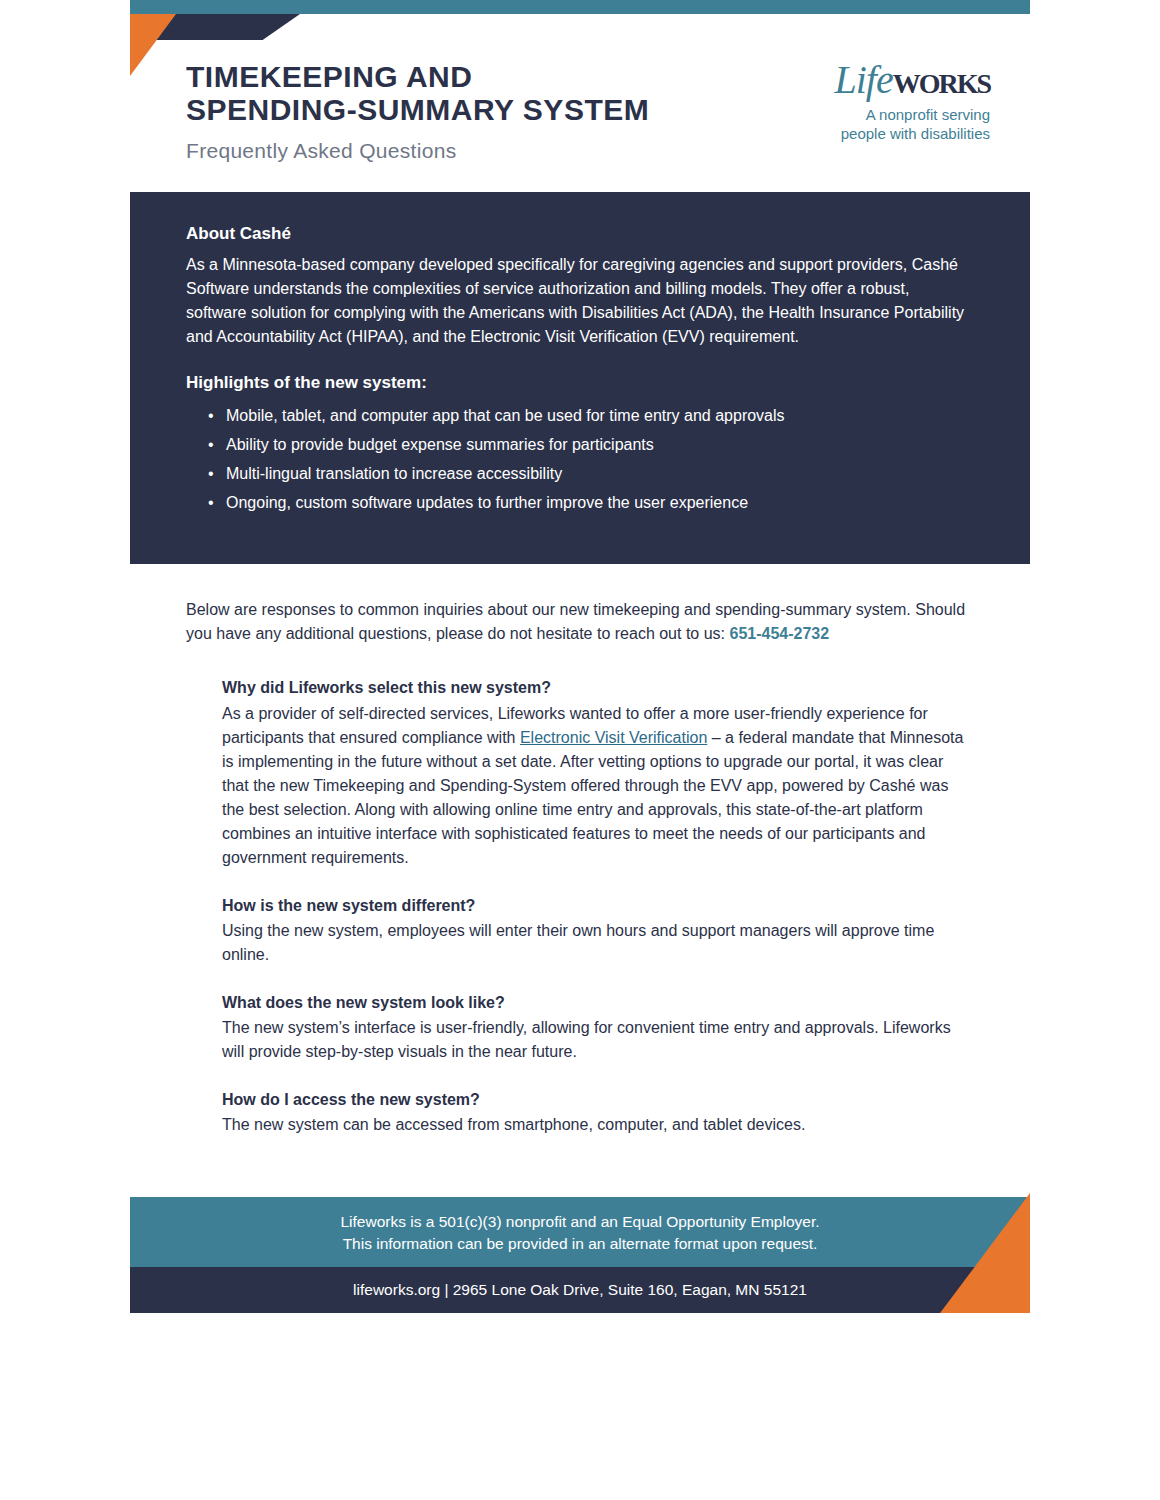Timekeeping and
Spending-Summary System
Frequently Asked Questions
Life works
A nonprofit serving
people with disabilities
About Cashé
As a Minnesota-based company developed specifically for caregiving agencies and support providers, Cashé Software understands the complexities of service authorization and billing models. They offer a robust, software solution for complying with the Americans with Disabilities Act (ADA), the Health Insurance Portability and Accountability Act (HIPAA), and the Electronic Visit Verification (EVV) requirement.
Highlights of the new system:
Mobile, tablet, and computer app that can be used for time entry and approvals
Ability to provide budget expense summaries for participants
Multi-lingual translation to increase accessibility
Ongoing, custom software updates to further improve the user experience
Below are responses to common inquiries about our new timekeeping and spending-summary system. Should you have any additional questions, please do not hesitate to reach out to us: 651-454-2732
Why did Lifeworks select this new system?
As a provider of self-directed services, Lifeworks wanted to offer a more user-friendly experience for participants that ensured compliance with Electronic Visit Verification – a federal mandate that Minnesota is implementing in the future without a set date. After vetting options to upgrade our portal, it was clear that the new Timekeeping and Spending-System offered through the EVV app, powered by Cashé was the best selection. Along with allowing online time entry and approvals, this state-of-the-art platform combines an intuitive interface with sophisticated features to meet the needs of our participants and government requirements.
How is the new system different?
Using the new system, employees will enter their own hours and support managers will approve time online.
What does the new system look like?
The new system’s interface is user-friendly, allowing for convenient time entry and approvals. Lifeworks will provide step-by-step visuals in the near future.
How do I access the new system?
The new system can be accessed from smartphone, computer, and tablet devices.
Lifeworks is a 501(c)(3) nonprofit and an Equal Opportunity Employer.
This information can be provided in an alternate format upon request.
lifeworks.org | 2965 Lone Oak Drive, Suite 160, Eagan, MN 55121